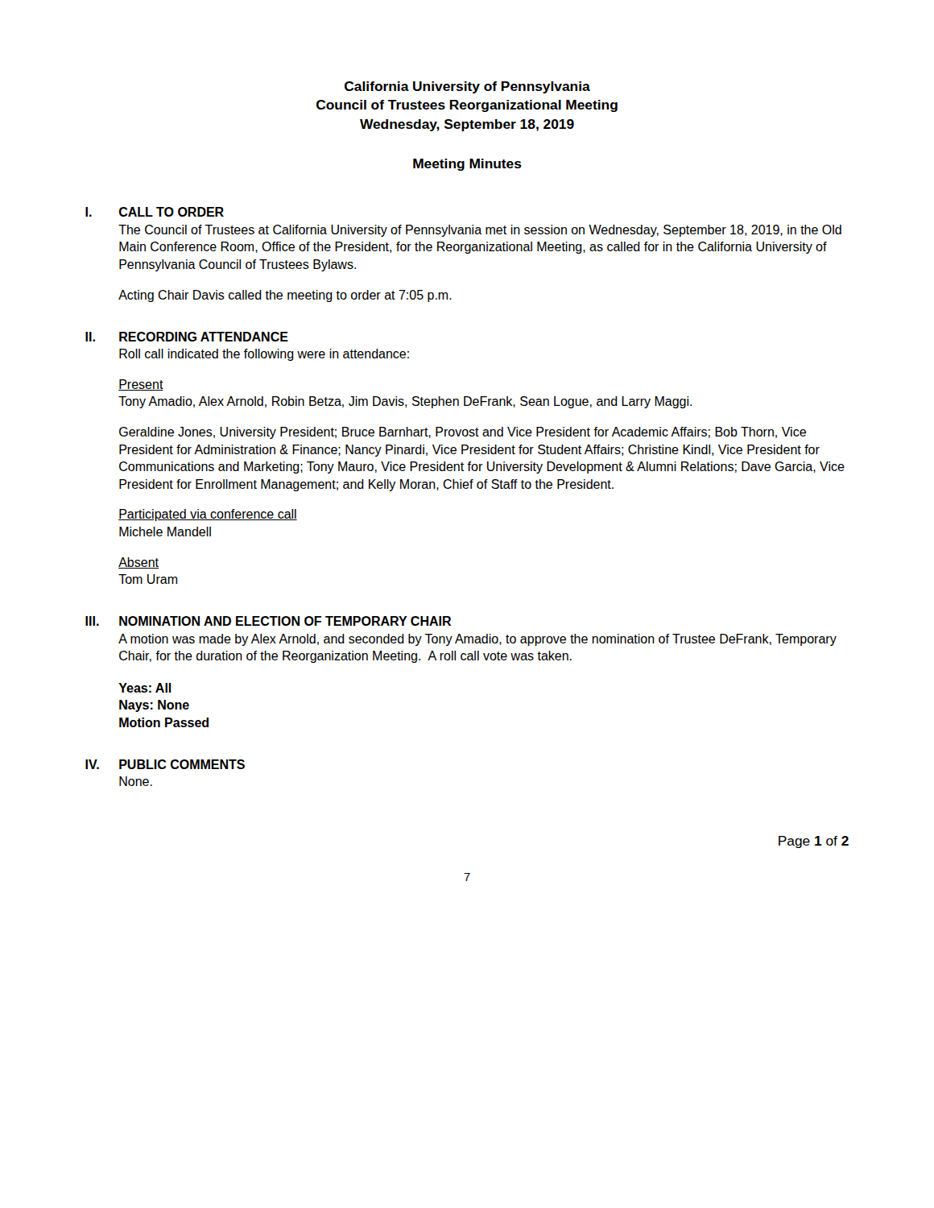California University of Pennsylvania
Council of Trustees Reorganizational Meeting
Wednesday, September 18, 2019
Meeting Minutes
I. CALL TO ORDER
The Council of Trustees at California University of Pennsylvania met in session on Wednesday, September 18, 2019, in the Old Main Conference Room, Office of the President, for the Reorganizational Meeting, as called for in the California University of Pennsylvania Council of Trustees Bylaws.
Acting Chair Davis called the meeting to order at 7:05 p.m.
II. RECORDING ATTENDANCE
Roll call indicated the following were in attendance:
Present
Tony Amadio, Alex Arnold, Robin Betza, Jim Davis, Stephen DeFrank, Sean Logue, and Larry Maggi.
Geraldine Jones, University President; Bruce Barnhart, Provost and Vice President for Academic Affairs; Bob Thorn, Vice President for Administration & Finance; Nancy Pinardi, Vice President for Student Affairs; Christine Kindl, Vice President for Communications and Marketing; Tony Mauro, Vice President for University Development & Alumni Relations; Dave Garcia, Vice President for Enrollment Management; and Kelly Moran, Chief of Staff to the President.
Participated via conference call
Michele Mandell
Absent
Tom Uram
III. NOMINATION AND ELECTION OF TEMPORARY CHAIR
A motion was made by Alex Arnold, and seconded by Tony Amadio, to approve the nomination of Trustee DeFrank, Temporary Chair, for the duration of the Reorganization Meeting. A roll call vote was taken.
Yeas: All
Nays: None
Motion Passed
IV. PUBLIC COMMENTS
None.
Page 1 of 2
7